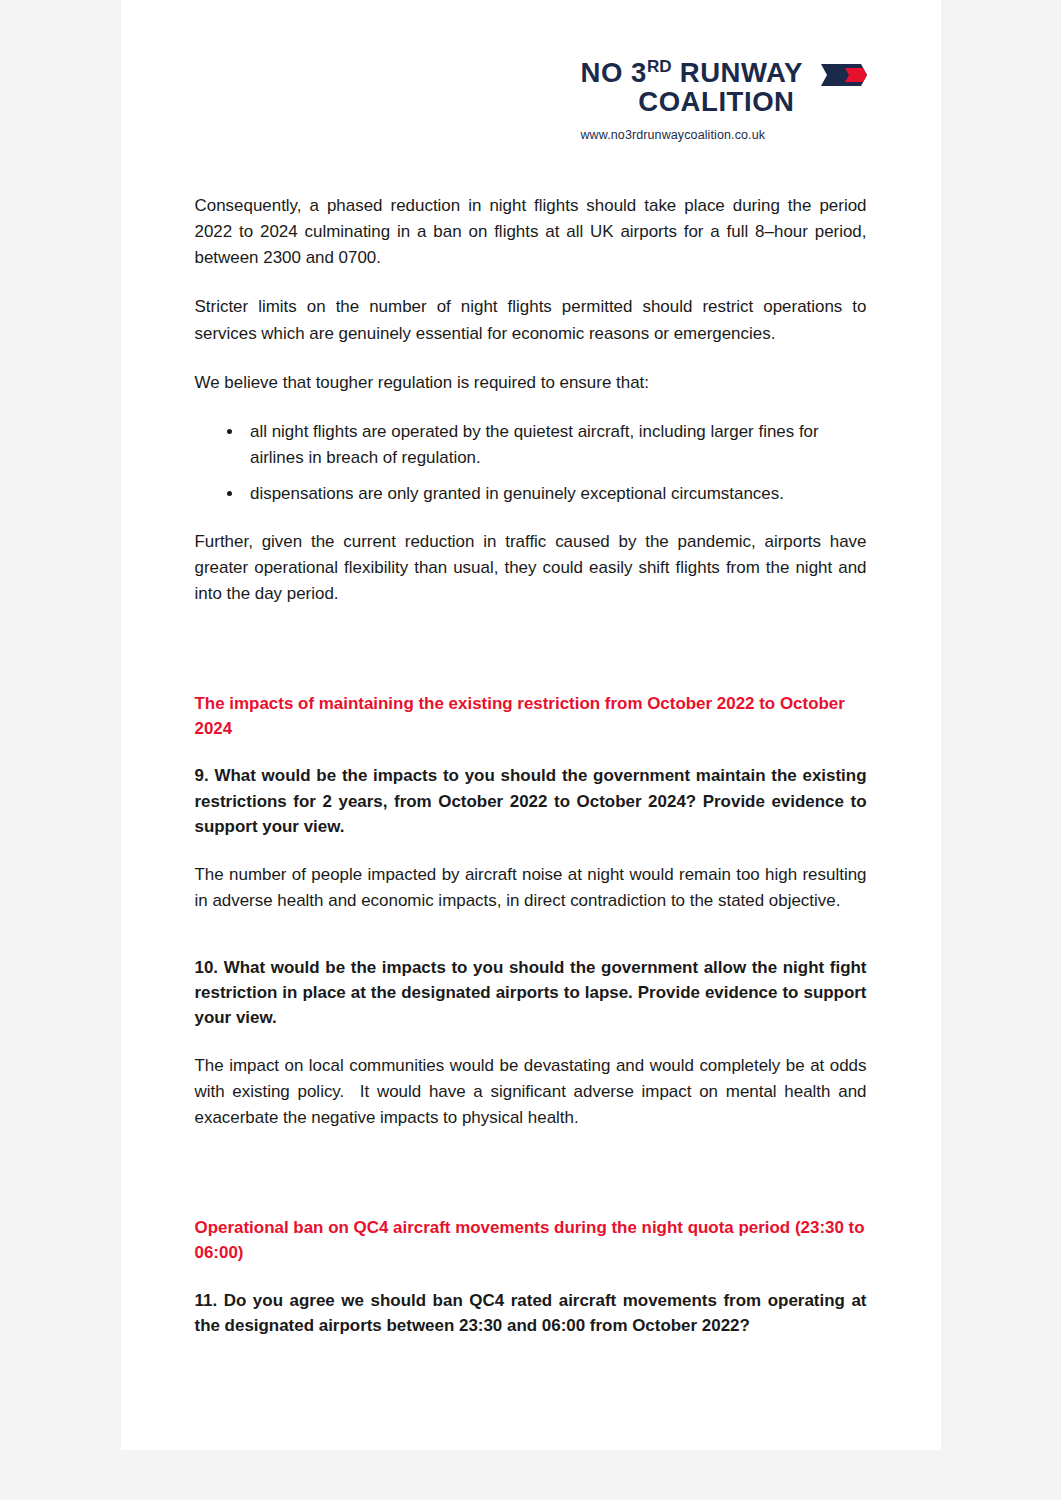NO 3RD RUNWAY COALITION
www.no3rdrunwaycoalition.co.uk
Consequently, a phased reduction in night flights should take place during the period 2022 to 2024 culminating in a ban on flights at all UK airports for a full 8–hour period, between 2300 and 0700.
Stricter limits on the number of night flights permitted should restrict operations to services which are genuinely essential for economic reasons or emergencies.
We believe that tougher regulation is required to ensure that:
all night flights are operated by the quietest aircraft, including larger fines for airlines in breach of regulation.
dispensations are only granted in genuinely exceptional circumstances.
Further, given the current reduction in traffic caused by the pandemic, airports have greater operational flexibility than usual, they could easily shift flights from the night and into the day period.
The impacts of maintaining the existing restriction from October 2022 to October 2024
9. What would be the impacts to you should the government maintain the existing restrictions for 2 years, from October 2022 to October 2024? Provide evidence to support your view.
The number of people impacted by aircraft noise at night would remain too high resulting in adverse health and economic impacts, in direct contradiction to the stated objective.
10. What would be the impacts to you should the government allow the night fight restriction in place at the designated airports to lapse. Provide evidence to support your view.
The impact on local communities would be devastating and would completely be at odds with existing policy. It would have a significant adverse impact on mental health and exacerbate the negative impacts to physical health.
Operational ban on QC4 aircraft movements during the night quota period (23:30 to 06:00)
11. Do you agree we should ban QC4 rated aircraft movements from operating at the designated airports between 23:30 and 06:00 from October 2022?